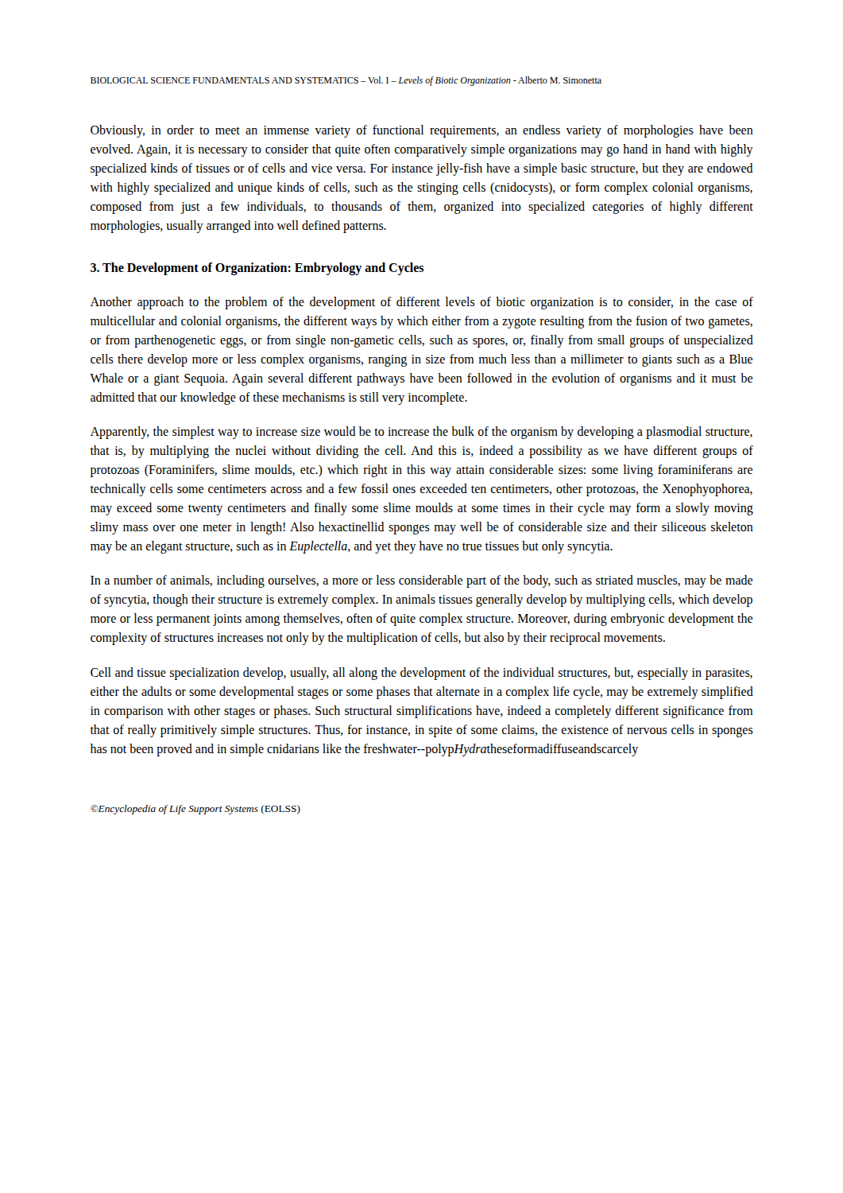BIOLOGICAL SCIENCE FUNDAMENTALS AND SYSTEMATICS – Vol. I – Levels of Biotic Organization - Alberto M. Simonetta
Obviously, in order to meet an immense variety of functional requirements, an endless variety of morphologies have been evolved. Again, it is necessary to consider that quite often comparatively simple organizations may go hand in hand with highly specialized kinds of tissues or of cells and vice versa. For instance jelly-fish have a simple basic structure, but they are endowed with highly specialized and unique kinds of cells, such as the stinging cells (cnidocysts), or form complex colonial organisms, composed from just a few individuals, to thousands of them, organized into specialized categories of highly different morphologies, usually arranged into well defined patterns.
3. The Development of Organization: Embryology and Cycles
Another approach to the problem of the development of different levels of biotic organization is to consider, in the case of multicellular and colonial organisms, the different ways by which either from a zygote resulting from the fusion of two gametes, or from parthenogenetic eggs, or from single non-gametic cells, such as spores, or, finally from small groups of unspecialized cells there develop more or less complex organisms, ranging in size from much less than a millimeter to giants such as a Blue Whale or a giant Sequoia. Again several different pathways have been followed in the evolution of organisms and it must be admitted that our knowledge of these mechanisms is still very incomplete.
Apparently, the simplest way to increase size would be to increase the bulk of the organism by developing a plasmodial structure, that is, by multiplying the nuclei without dividing the cell. And this is, indeed a possibility as we have different groups of protozoas (Foraminifers, slime moulds, etc.) which right in this way attain considerable sizes: some living foraminiferans are technically cells some centimeters across and a few fossil ones exceeded ten centimeters, other protozoas, the Xenophyophorea, may exceed some twenty centimeters and finally some slime moulds at some times in their cycle may form a slowly moving slimy mass over one meter in length! Also hexactinellid sponges may well be of considerable size and their siliceous skeleton may be an elegant structure, such as in Euplectella, and yet they have no true tissues but only syncytia.
In a number of animals, including ourselves, a more or less considerable part of the body, such as striated muscles, may be made of syncytia, though their structure is extremely complex. In animals tissues generally develop by multiplying cells, which develop more or less permanent joints among themselves, often of quite complex structure. Moreover, during embryonic development the complexity of structures increases not only by the multiplication of cells, but also by their reciprocal movements.
Cell and tissue specialization develop, usually, all along the development of the individual structures, but, especially in parasites, either the adults or some developmental stages or some phases that alternate in a complex life cycle, may be extremely simplified in comparison with other stages or phases. Such structural simplifications have, indeed a completely different significance from that of really primitively simple structures. Thus, for instance, in spite of some claims, the existence of nervous cells in sponges has not been proved and in simple cnidarians like the freshwater--polypHydratheseformadiffuseandscarcely
©Encyclopedia of Life Support Systems (EOLSS)